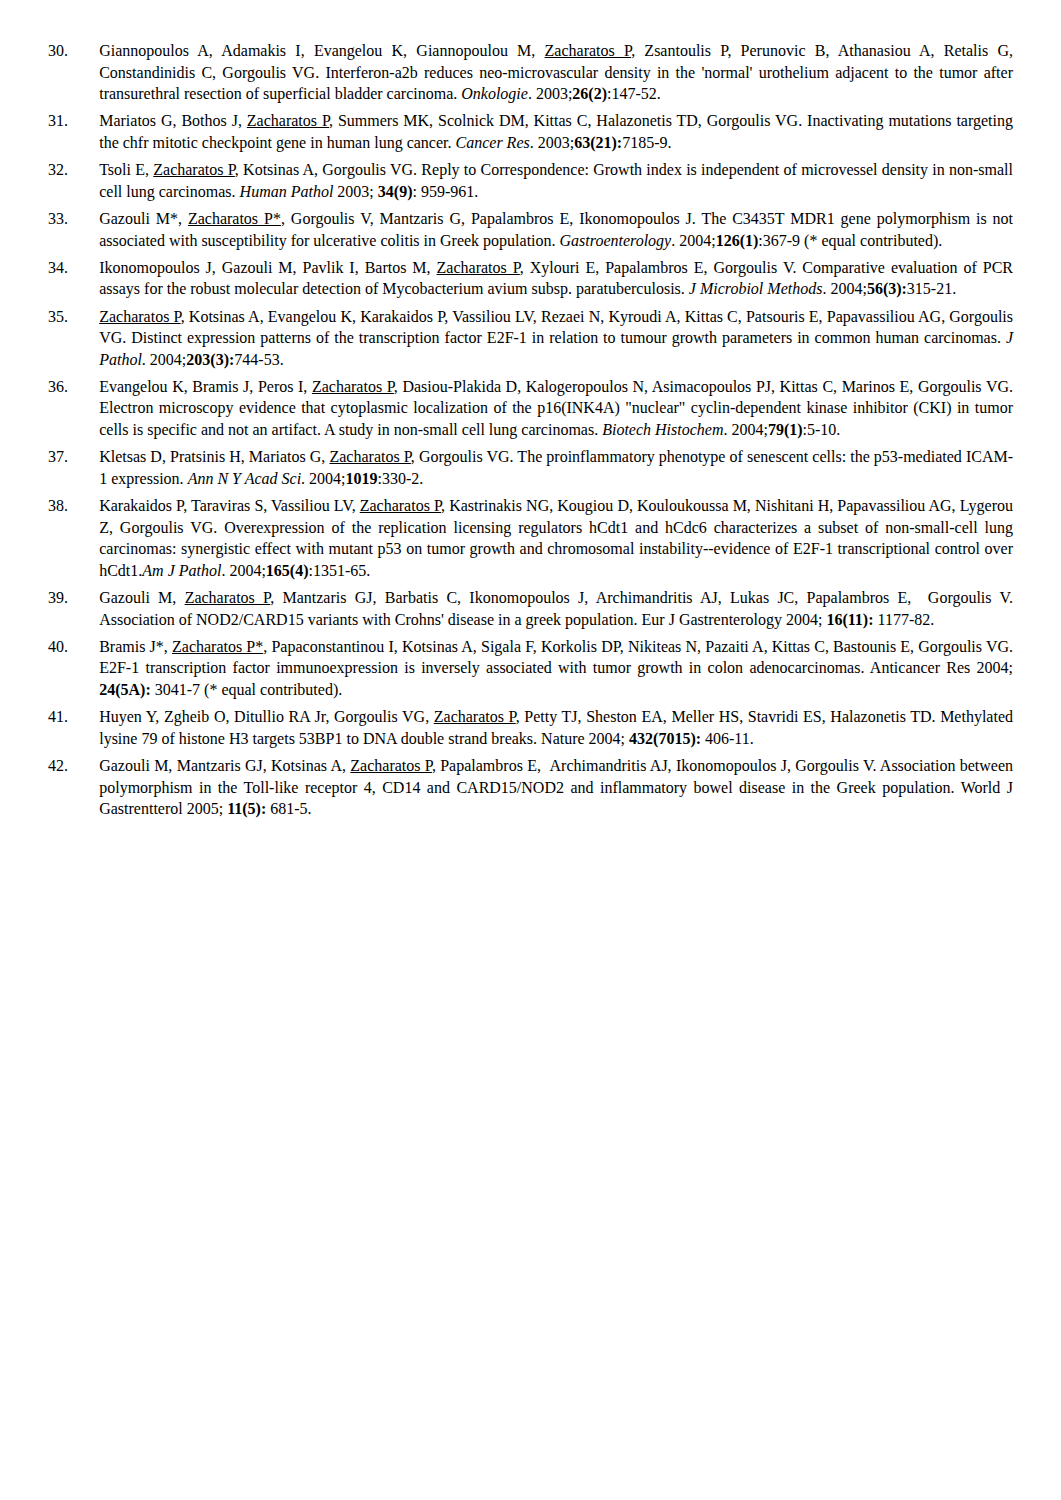Giannopoulos A, Adamakis I, Evangelou K, Giannopoulou M, Zacharatos P, Zsantoulis P, Perunovic B, Athanasiou A, Retalis G, Constandinidis C, Gorgoulis VG. Interferon-a2b reduces neo-microvascular density in the 'normal' urothelium adjacent to the tumor after transurethral resection of superficial bladder carcinoma. Onkologie. 2003;26(2):147-52.
Mariatos G, Bothos J, Zacharatos P, Summers MK, Scolnick DM, Kittas C, Halazonetis TD, Gorgoulis VG. Inactivating mutations targeting the chfr mitotic checkpoint gene in human lung cancer. Cancer Res. 2003;63(21): 7185-9.
Tsoli E, Zacharatos P, Kotsinas A, Gorgoulis VG. Reply to Correspondence: Growth index is independent of microvessel density in non-small cell lung carcinomas. Human Pathol 2003; 34(9): 959-961.
Gazouli M*, Zacharatos P*, Gorgoulis V, Mantzaris G, Papalambros E, Ikonomopoulos J. The C3435T MDR1 gene polymorphism is not associated with susceptibility for ulcerative colitis in Greek population. Gastroenterology. 2004;126(1):367-9 (* equal contributed).
Ikonomopoulos J, Gazouli M, Pavlik I, Bartos M, Zacharatos P, Xylouri E, Papalambros E, Gorgoulis V. Comparative evaluation of PCR assays for the robust molecular detection of Mycobacterium avium subsp. paratuberculosis. J Microbiol Methods. 2004;56(3): 315-21.
Zacharatos P, Kotsinas A, Evangelou K, Karakaidos P, Vassiliou LV, Rezaei N, Kyroudi A, Kittas C, Patsouris E, Papavassiliou AG, Gorgoulis VG. Distinct expression patterns of the transcription factor E2F-1 in relation to tumour growth parameters in common human carcinomas. J Pathol. 2004;203(3): 744-53.
Evangelou K, Bramis J, Peros I, Zacharatos P, Dasiou-Plakida D, Kalogeropoulos N, Asimacopoulos PJ, Kittas C, Marinos E, Gorgoulis VG. Electron microscopy evidence that cytoplasmic localization of the p16(INK4A) "nuclear" cyclin-dependent kinase inhibitor (CKI) in tumor cells is specific and not an artifact. A study in non-small cell lung carcinomas. Biotech Histochem. 2004;79(1):5-10.
Kletsas D, Pratsinis H, Mariatos G, Zacharatos P, Gorgoulis VG. The proinflammatory phenotype of senescent cells: the p53-mediated ICAM-1 expression. Ann N Y Acad Sci. 2004;1019:330-2.
Karakaidos P, Taraviras S, Vassiliou LV, Zacharatos P, Kastrinakis NG, Kougiou D, Kouloukoussa M, Nishitani H, Papavassiliou AG, Lygerou Z, Gorgoulis VG. Overexpression of the replication licensing regulators hCdt1 and hCdc6 characterizes a subset of non-small-cell lung carcinomas: synergistic effect with mutant p53 on tumor growth and chromosomal instability--evidence of E2F-1 transcriptional control over hCdt1.Am J Pathol. 2004;165(4):1351-65.
Gazouli M, Zacharatos P, Mantzaris GJ, Barbatis C, Ikonomopoulos J, Archimandritis AJ, Lukas JC, Papalambros E, Gorgoulis V. Association of NOD2/CARD15 variants with Crohns' disease in a greek population. Eur J Gastrenterology 2004; 16(11): 1177-82.
Bramis J*, Zacharatos P*, Papaconstantinou I, Kotsinas A, Sigala F, Korkolis DP, Nikiteas N, Pazaiti A, Kittas C, Bastounis E, Gorgoulis VG. E2F-1 transcription factor immunoexpression is inversely associated with tumor growth in colon adenocarcinomas. Anticancer Res 2004; 24(5A): 3041-7 (* equal contributed).
Huyen Y, Zgheib O, Ditullio RA Jr, Gorgoulis VG, Zacharatos P, Petty TJ, Sheston EA, Meller HS, Stavridi ES, Halazonetis TD. Methylated lysine 79 of histone H3 targets 53BP1 to DNA double strand breaks. Nature 2004; 432(7015): 406-11.
Gazouli M, Mantzaris GJ, Kotsinas A, Zacharatos P, Papalambros E, Archimandritis AJ, Ikonomopoulos J, Gorgoulis V. Association between polymorphism in the Toll-like receptor 4, CD14 and CARD15/NOD2 and inflammatory bowel disease in the Greek population. World J Gastrentterol 2005; 11(5): 681-5.